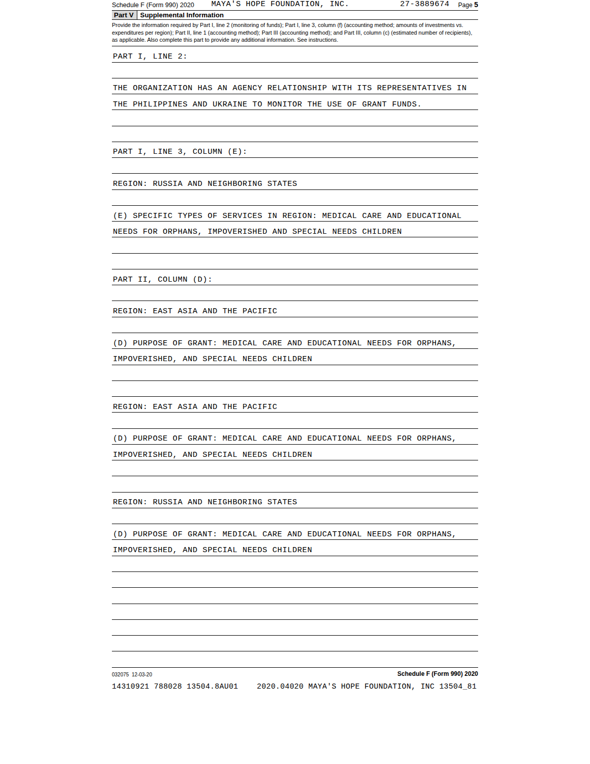Schedule F (Form 990) 2020 MAYA'S HOPE FOUNDATION, INC. 27-3889674 Page 5
Part V
Supplemental Information
Provide the information required by Part I, line 2 (monitoring of funds); Part I, line 3, column (f) (accounting method; amounts of investments vs. expenditures per region); Part II, line 1 (accounting method); Part III (accounting method); and Part III, column (c) (estimated number of recipients), as applicable. Also complete this part to provide any additional information. See instructions.
PART I, LINE 2:
THE ORGANIZATION HAS AN AGENCY RELATIONSHIP WITH ITS REPRESENTATIVES IN
THE PHILIPPINES AND UKRAINE TO MONITOR THE USE OF GRANT FUNDS.
PART I, LINE 3, COLUMN (E):
REGION: RUSSIA AND NEIGHBORING STATES
(E) SPECIFIC TYPES OF SERVICES IN REGION: MEDICAL CARE AND EDUCATIONAL
NEEDS FOR ORPHANS, IMPOVERISHED AND SPECIAL NEEDS CHILDREN
PART II, COLUMN (D):
REGION: EAST ASIA AND THE PACIFIC
(D) PURPOSE OF GRANT: MEDICAL CARE AND EDUCATIONAL NEEDS FOR ORPHANS,
IMPOVERISHED, AND SPECIAL NEEDS CHILDREN
REGION: EAST ASIA AND THE PACIFIC
(D) PURPOSE OF GRANT: MEDICAL CARE AND EDUCATIONAL NEEDS FOR ORPHANS,
IMPOVERISHED, AND SPECIAL NEEDS CHILDREN
REGION: RUSSIA AND NEIGHBORING STATES
(D) PURPOSE OF GRANT: MEDICAL CARE AND EDUCATIONAL NEEDS FOR ORPHANS,
IMPOVERISHED, AND SPECIAL NEEDS CHILDREN
032075 12-03-20
Schedule F (Form 990) 2020
14310921 788028 13504.8AU01 2020.04020 MAYA'S HOPE FOUNDATION, INC 13504_81